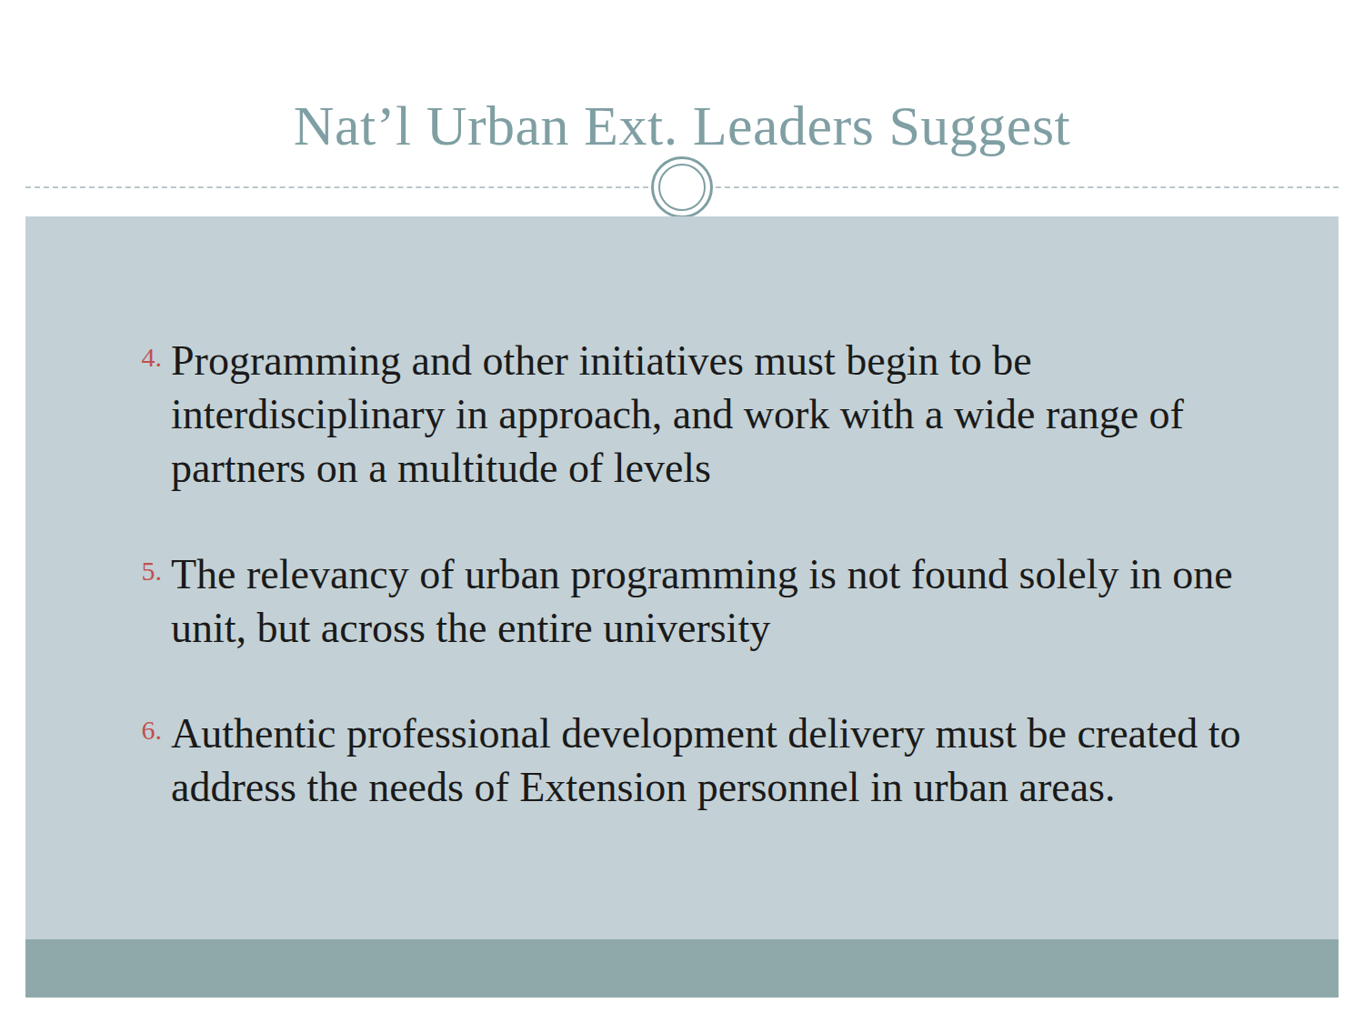Nat’l Urban Ext. Leaders Suggest
4. Programming and other initiatives must begin to be interdisciplinary in approach, and work with a wide range of partners on a multitude of levels
5. The relevancy of urban programming is not found solely in one unit, but across the entire university
6. Authentic professional development delivery must be created to address the needs of Extension personnel in urban areas.